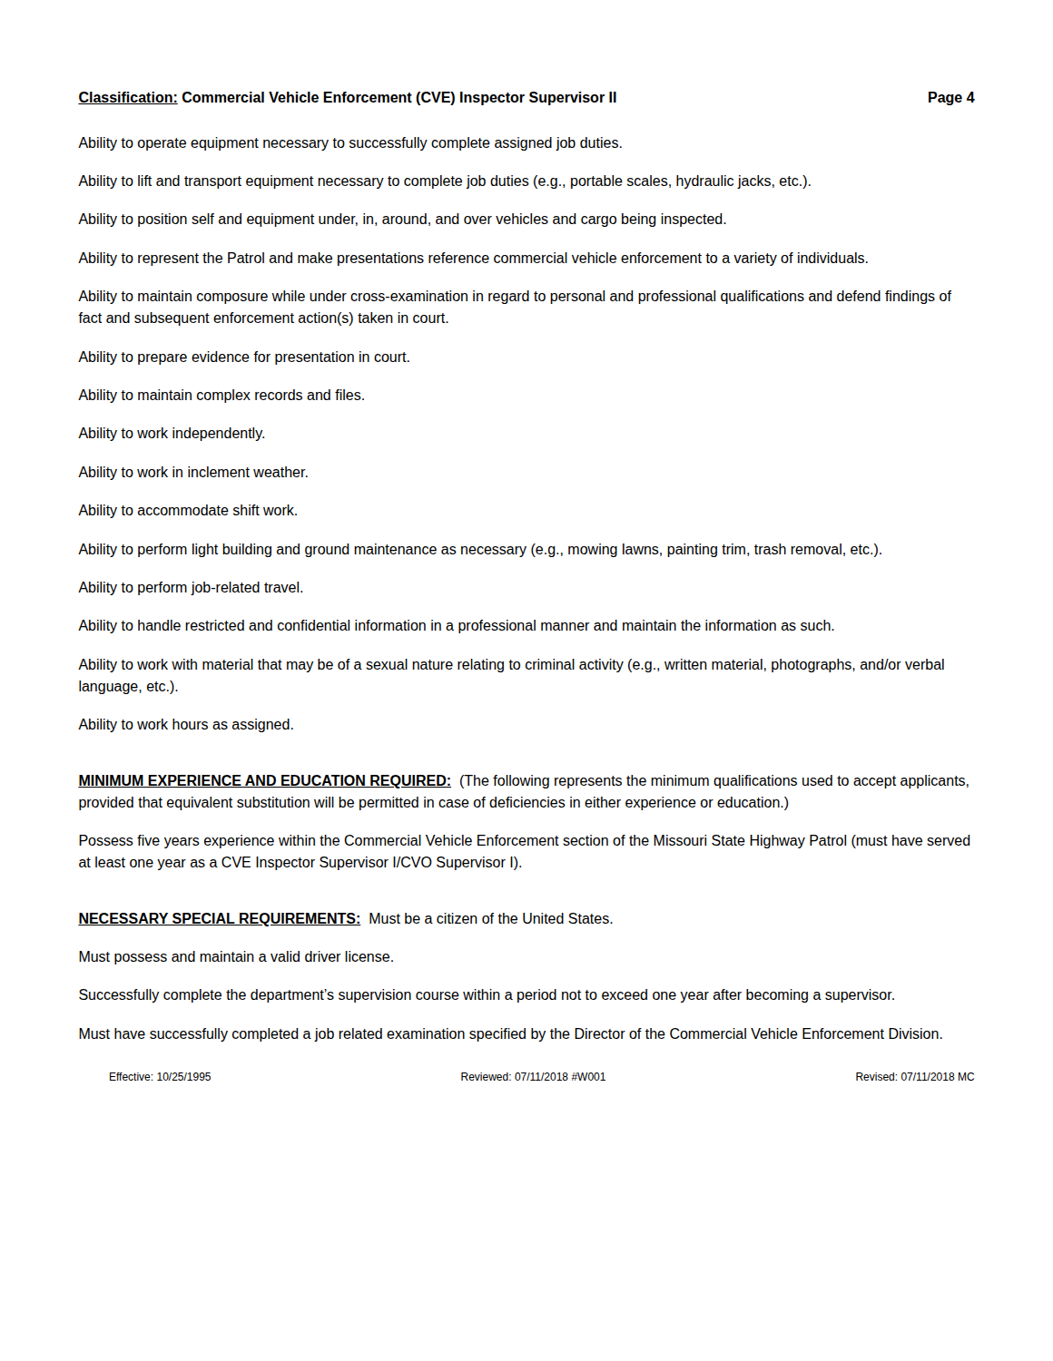Classification: Commercial Vehicle Enforcement (CVE) Inspector Supervisor II
Page 4
Ability to operate equipment necessary to successfully complete assigned job duties.
Ability to lift and transport equipment necessary to complete job duties (e.g., portable scales, hydraulic jacks, etc.).
Ability to position self and equipment under, in, around, and over vehicles and cargo being inspected.
Ability to represent the Patrol and make presentations reference commercial vehicle enforcement to a variety of individuals.
Ability to maintain composure while under cross-examination in regard to personal and professional qualifications and defend findings of fact and subsequent enforcement action(s) taken in court.
Ability to prepare evidence for presentation in court.
Ability to maintain complex records and files.
Ability to work independently.
Ability to work in inclement weather.
Ability to accommodate shift work.
Ability to perform light building and ground maintenance as necessary (e.g., mowing lawns, painting trim, trash removal, etc.).
Ability to perform job-related travel.
Ability to handle restricted and confidential information in a professional manner and maintain the information as such.
Ability to work with material that may be of a sexual nature relating to criminal activity (e.g., written material, photographs, and/or verbal language, etc.).
Ability to work hours as assigned.
MINIMUM EXPERIENCE AND EDUCATION REQUIRED: (The following represents the minimum qualifications used to accept applicants, provided that equivalent substitution will be permitted in case of deficiencies in either experience or education.)
Possess five years experience within the Commercial Vehicle Enforcement section of the Missouri State Highway Patrol (must have served at least one year as a CVE Inspector Supervisor I/CVO Supervisor I).
NECESSARY SPECIAL REQUIREMENTS: Must be a citizen of the United States.
Must possess and maintain a valid driver license.
Successfully complete the department’s supervision course within a period not to exceed one year after becoming a supervisor.
Must have successfully completed a job related examination specified by the Director of the Commercial Vehicle Enforcement Division.
Effective: 10/25/1995 Reviewed: 07/11/2018 #W001 Revised: 07/11/2018 MC